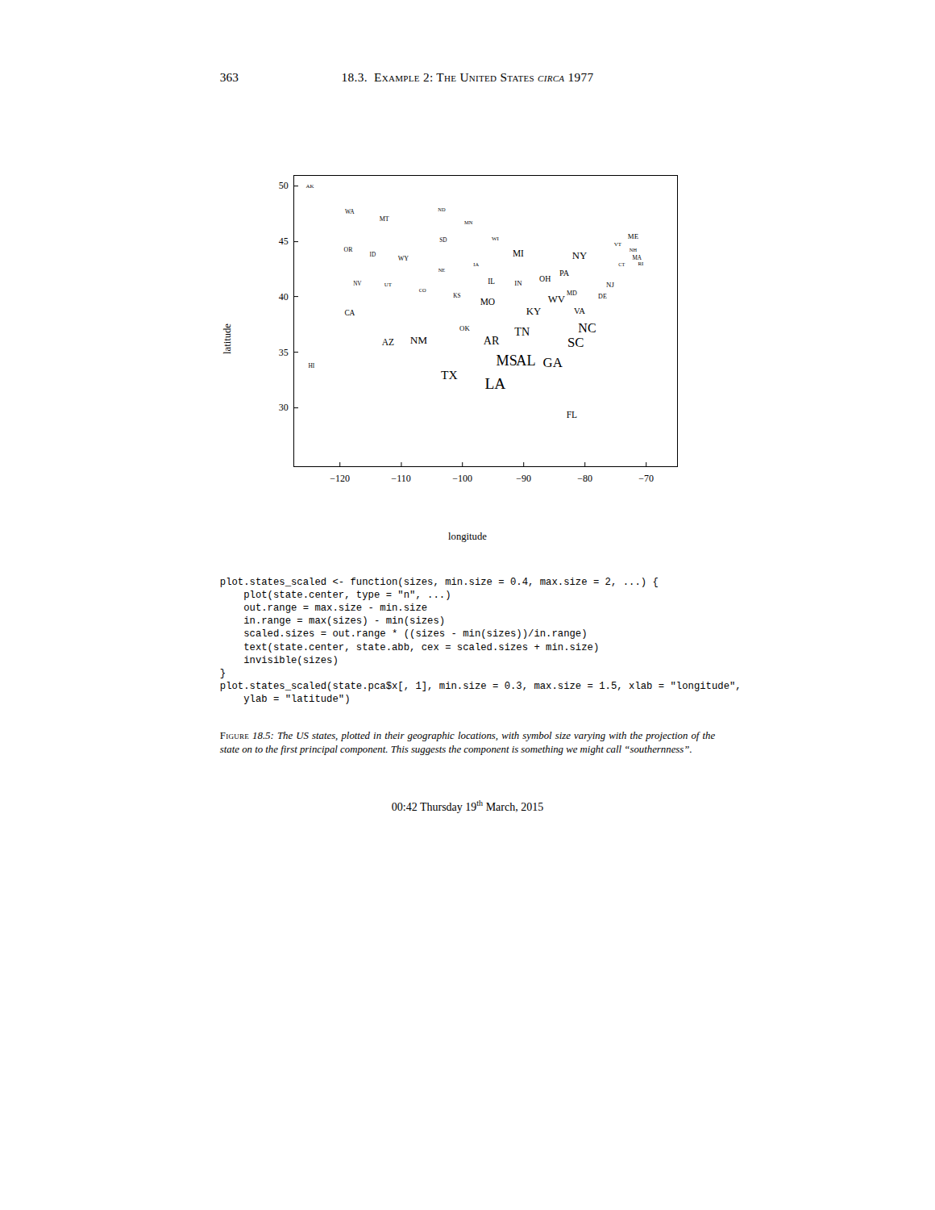363 18.3. Example 2: The United States circa 1977
latitude
50
45
40
35
30
−120
−110
−100
−90
−80
−70
AK
WA
MT
ND
MN
ME
OR
ID
SD
WI
VT
NH
WY
MI
NY
MA
NE
IA
CT
RI
PA
NV
UT
CO
IL
IN
OH
NJ
KS
MO
MD
DE
WV
CA
KY
VA
OK
TN
NC
AZ
NM
AR
SC
HI
MS
AL
GA
TX
LA
FL
longitude
plot.states_scaled <- function(sizes, min.size = 0.4, max.size = 2, ...) {
    plot(state.center, type = "n", ...)
    out.range = max.size - min.size
    in.range = max(sizes) - min(sizes)
    scaled.sizes = out.range * ((sizes - min(sizes))/in.range)
    text(state.center, state.abb, cex = scaled.sizes + min.size)
    invisible(sizes)
}
plot.states_scaled(state.pca$x[, 1], min.size = 0.3, max.size = 1.5, xlab = "longitude",
    ylab = "latitude")
Figure 18.5: The US states, plotted in their geographic locations, with symbol size varying with the projection of the state on to the first principal component. This suggests the component is something we might call “southernness”.
00:42 Thursday 19th March, 2015